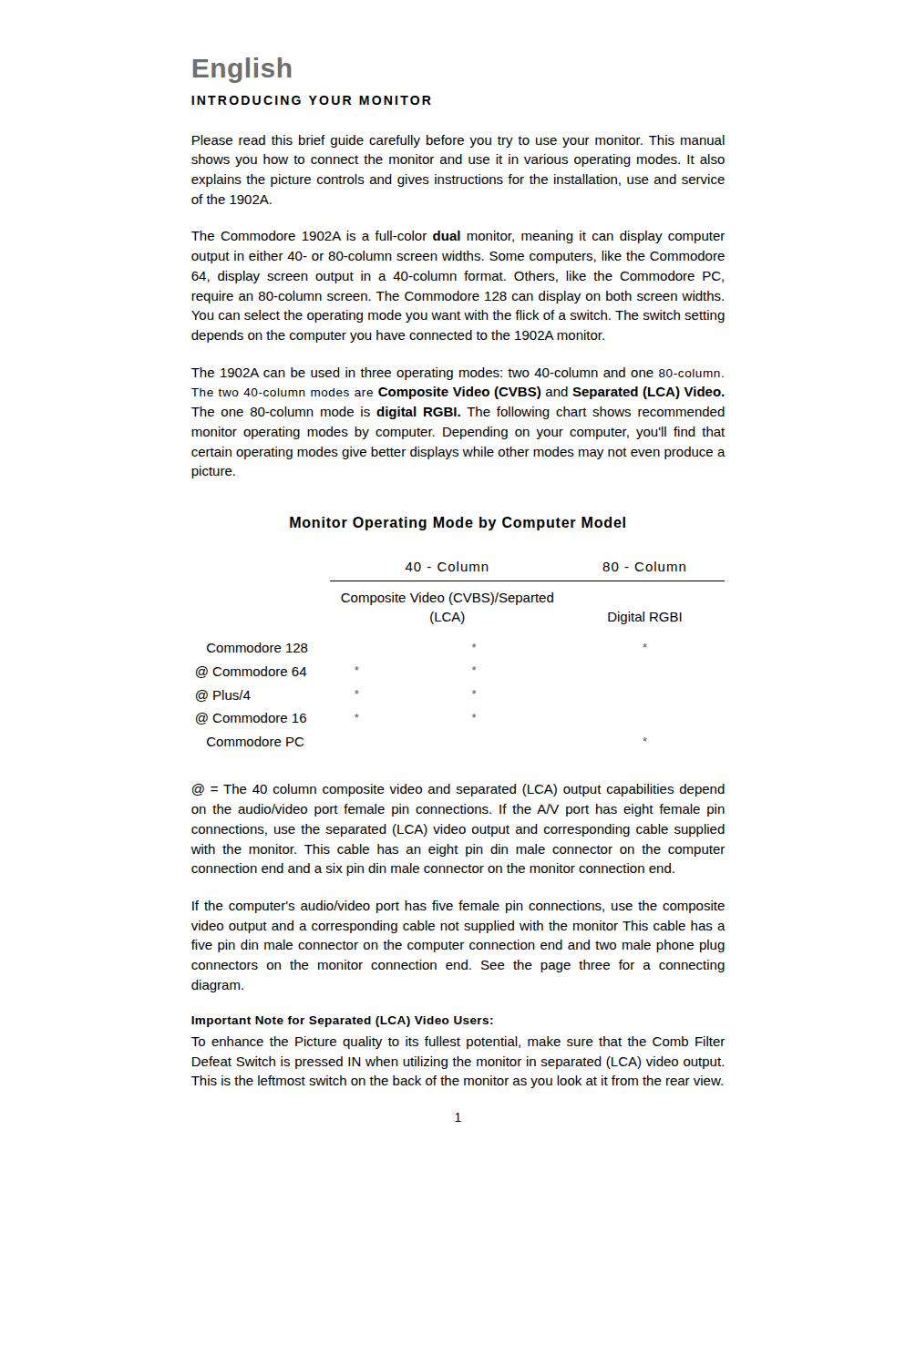English
Introducing Your Monitor
Please read this brief guide carefully before you try to use your monitor. This manual shows you how to connect the monitor and use it in various operating modes. It also explains the picture controls and gives instructions for the installation, use and service of the 1902A.
The Commodore 1902A is a full-color dual monitor, meaning it can display computer output in either 40- or 80-column screen widths. Some computers, like the Commodore 64, display screen output in a 40-column format. Others, like the Commodore PC, require an 80-column screen. The Commodore 128 can display on both screen widths. You can select the operating mode you want with the flick of a switch. The switch setting depends on the computer you have connected to the 1902A monitor.
The 1902A can be used in three operating modes: two 40-column and one 80-column. The two 40-column modes are Composite Video (CVBS) and Separated (LCA) Video. The one 80-column mode is digital RGBI. The following chart shows recommended monitor operating modes by computer. Depending on your computer, you'll find that certain operating modes give better displays while other modes may not even produce a picture.
Monitor Operating Mode by Computer Model
| | 40 - Column | 80 - Column |
| | Composite Video (CVBS)/Separted (LCA) | Digital RGBI |
| Commodore 128 | | * | * |
| @ Commodore 64 | * | * | |
| @ Plus/4 | * | * | |
| @ Commodore 16 | * | * | |
| Commodore PC | | | * |
@ = The 40 column composite video and separated (LCA) output capabilities depend on the audio/video port female pin connections. If the A/V port has eight female pin connections, use the separated (LCA) video output and corresponding cable supplied with the monitor. This cable has an eight pin din male connector on the computer connection end and a six pin din male connector on the monitor connection end.
If the computer's audio/video port has five female pin connections, use the composite video output and a corresponding cable not supplied with the monitor This cable has a five pin din male connector on the computer connection end and two male phone plug connectors on the monitor connection end. See the page three for a connecting diagram.
Important Note for Separated (LCA) Video Users:
To enhance the Picture quality to its fullest potential, make sure that the Comb Filter Defeat Switch is pressed IN when utilizing the monitor in separated (LCA) video output. This is the leftmost switch on the back of the monitor as you look at it from the rear view.
1